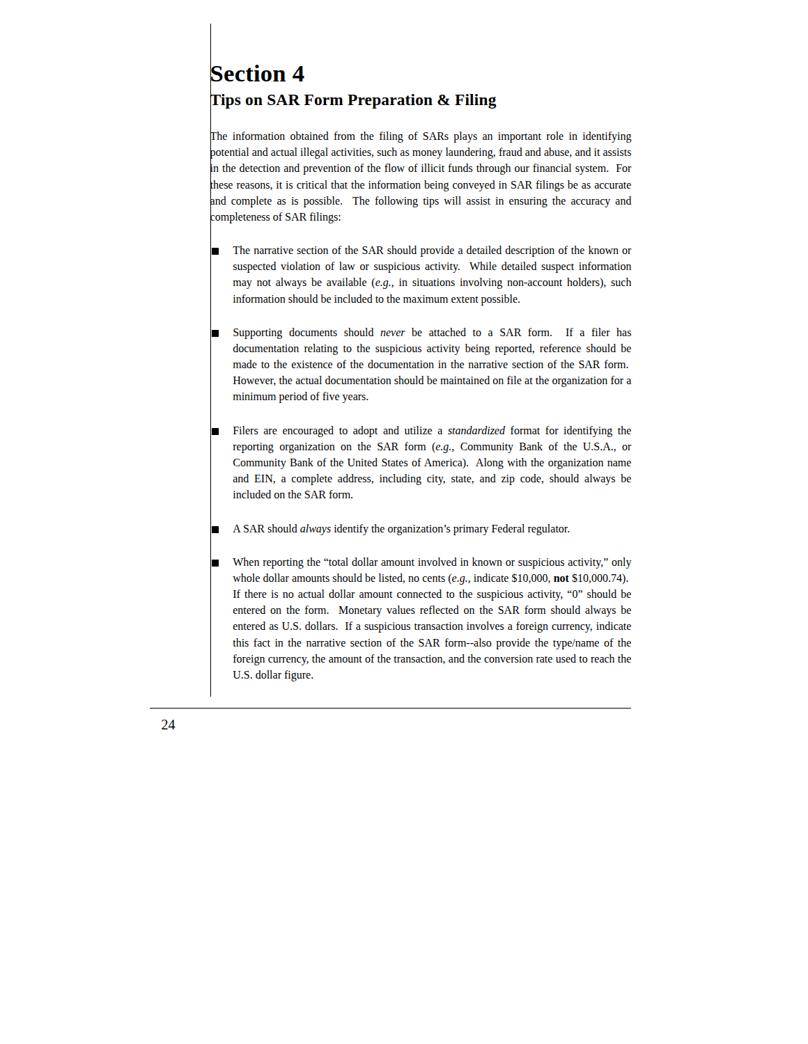Section 4
Tips on SAR Form Preparation & Filing
The information obtained from the filing of SARs plays an important role in identifying potential and actual illegal activities, such as money laundering, fraud and abuse, and it assists in the detection and prevention of the flow of illicit funds through our financial system. For these reasons, it is critical that the information being conveyed in SAR filings be as accurate and complete as is possible. The following tips will assist in ensuring the accuracy and completeness of SAR filings:
The narrative section of the SAR should provide a detailed description of the known or suspected violation of law or suspicious activity. While detailed suspect information may not always be available (e.g., in situations involving non-account holders), such information should be included to the maximum extent possible.
Supporting documents should never be attached to a SAR form. If a filer has documentation relating to the suspicious activity being reported, reference should be made to the existence of the documentation in the narrative section of the SAR form. However, the actual documentation should be maintained on file at the organization for a minimum period of five years.
Filers are encouraged to adopt and utilize a standardized format for identifying the reporting organization on the SAR form (e.g., Community Bank of the U.S.A., or Community Bank of the United States of America). Along with the organization name and EIN, a complete address, including city, state, and zip code, should always be included on the SAR form.
A SAR should always identify the organization’s primary Federal regulator.
When reporting the “total dollar amount involved in known or suspicious activity,” only whole dollar amounts should be listed, no cents (e.g., indicate $10,000, not $10,000.74). If there is no actual dollar amount connected to the suspicious activity, “0” should be entered on the form. Monetary values reflected on the SAR form should always be entered as U.S. dollars. If a suspicious transaction involves a foreign currency, indicate this fact in the narrative section of the SAR form--also provide the type/name of the foreign currency, the amount of the transaction, and the conversion rate used to reach the U.S. dollar figure.
24